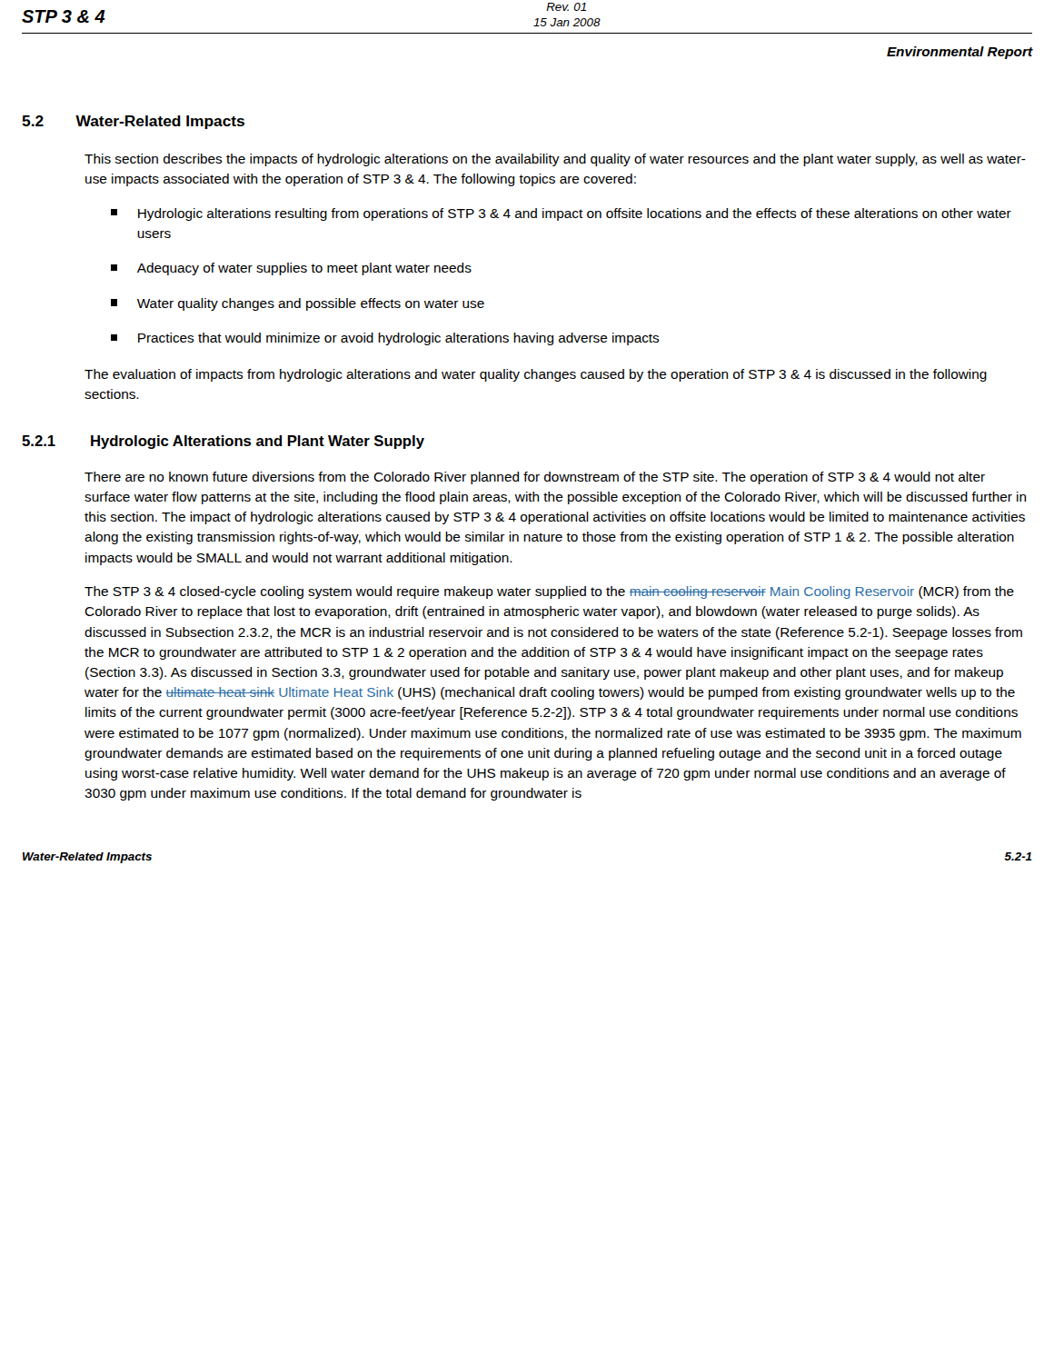STP 3 & 4
Rev. 01
15 Jan 2008
STP 3 & 4
Environmental Report
5.2 Water-Related Impacts
This section describes the impacts of hydrologic alterations on the availability and quality of water resources and the plant water supply, as well as water-use impacts associated with the operation of STP 3 & 4. The following topics are covered:
Hydrologic alterations resulting from operations of STP 3 & 4 and impact on offsite locations and the effects of these alterations on other water users
Adequacy of water supplies to meet plant water needs
Water quality changes and possible effects on water use
Practices that would minimize or avoid hydrologic alterations having adverse impacts
The evaluation of impacts from hydrologic alterations and water quality changes caused by the operation of STP 3 & 4 is discussed in the following sections.
5.2.1 Hydrologic Alterations and Plant Water Supply
There are no known future diversions from the Colorado River planned for downstream of the STP site. The operation of STP 3 & 4 would not alter surface water flow patterns at the site, including the flood plain areas, with the possible exception of the Colorado River, which will be discussed further in this section. The impact of hydrologic alterations caused by STP 3 & 4 operational activities on offsite locations would be limited to maintenance activities along the existing transmission rights-of-way, which would be similar in nature to those from the existing operation of STP 1 & 2. The possible alteration impacts would be SMALL and would not warrant additional mitigation.
The STP 3 & 4 closed-cycle cooling system would require makeup water supplied to the main cooling reservoir Main Cooling Reservoir (MCR) from the Colorado River to replace that lost to evaporation, drift (entrained in atmospheric water vapor), and blowdown (water released to purge solids). As discussed in Subsection 2.3.2, the MCR is an industrial reservoir and is not considered to be waters of the state (Reference 5.2-1). Seepage losses from the MCR to groundwater are attributed to STP 1 & 2 operation and the addition of STP 3 & 4 would have insignificant impact on the seepage rates (Section 3.3). As discussed in Section 3.3, groundwater used for potable and sanitary use, power plant makeup and other plant uses, and for makeup water for the ultimate heat sink Ultimate Heat Sink (UHS) (mechanical draft cooling towers) would be pumped from existing groundwater wells up to the limits of the current groundwater permit (3000 acre-feet/year [Reference 5.2-2]). STP 3 & 4 total groundwater requirements under normal use conditions were estimated to be 1077 gpm (normalized). Under maximum use conditions, the normalized rate of use was estimated to be 3935 gpm. The maximum groundwater demands are estimated based on the requirements of one unit during a planned refueling outage and the second unit in a forced outage using worst-case relative humidity. Well water demand for the UHS makeup is an average of 720 gpm under normal use conditions and an average of 3030 gpm under maximum use conditions. If the total demand for groundwater is
Water-Related Impacts
5.2-1